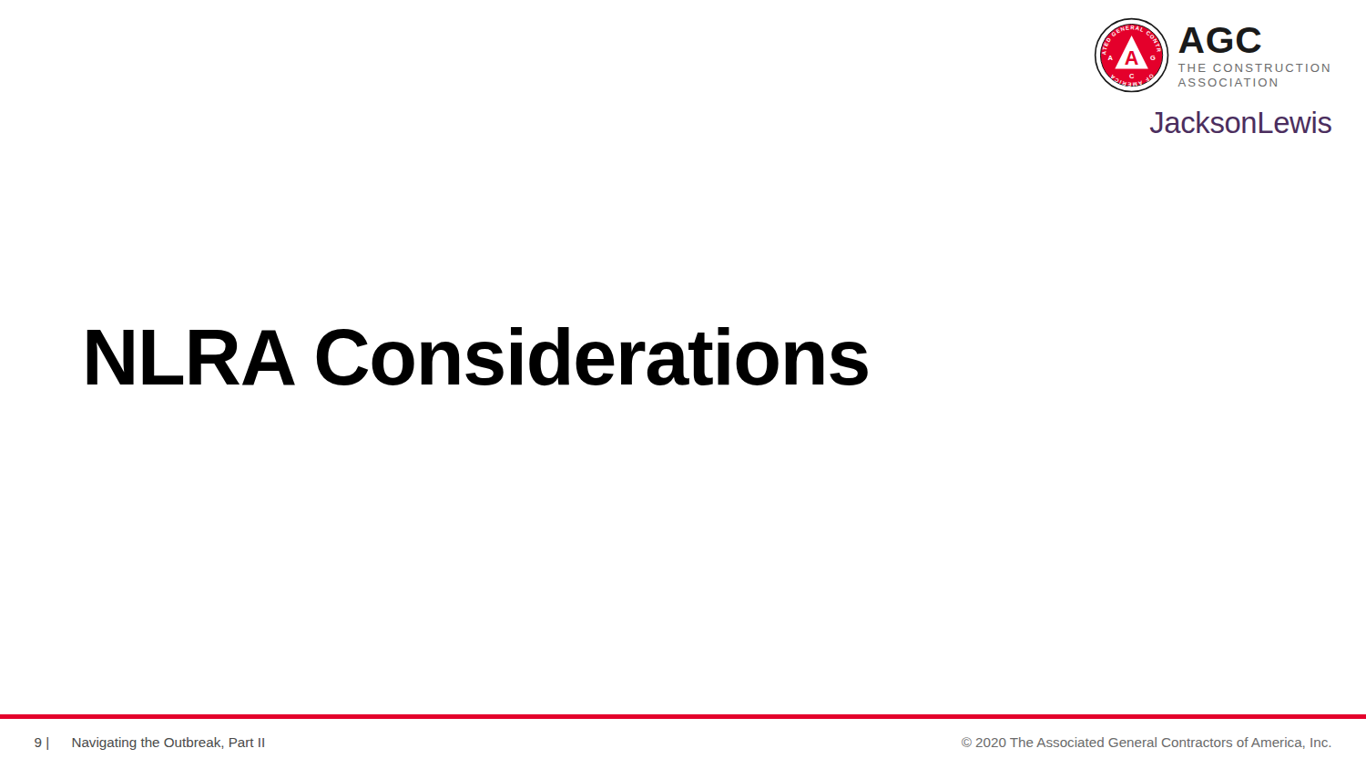ASSOCIATED GENERAL CONTRACTORS OF AMERICA A A C G
AGC THE CONSTRUCTION ASSOCIATION
JacksonLewis
NLRA Considerations
9 | Navigating the Outbreak, Part II
© 2020 The Associated General Contractors of America, Inc.